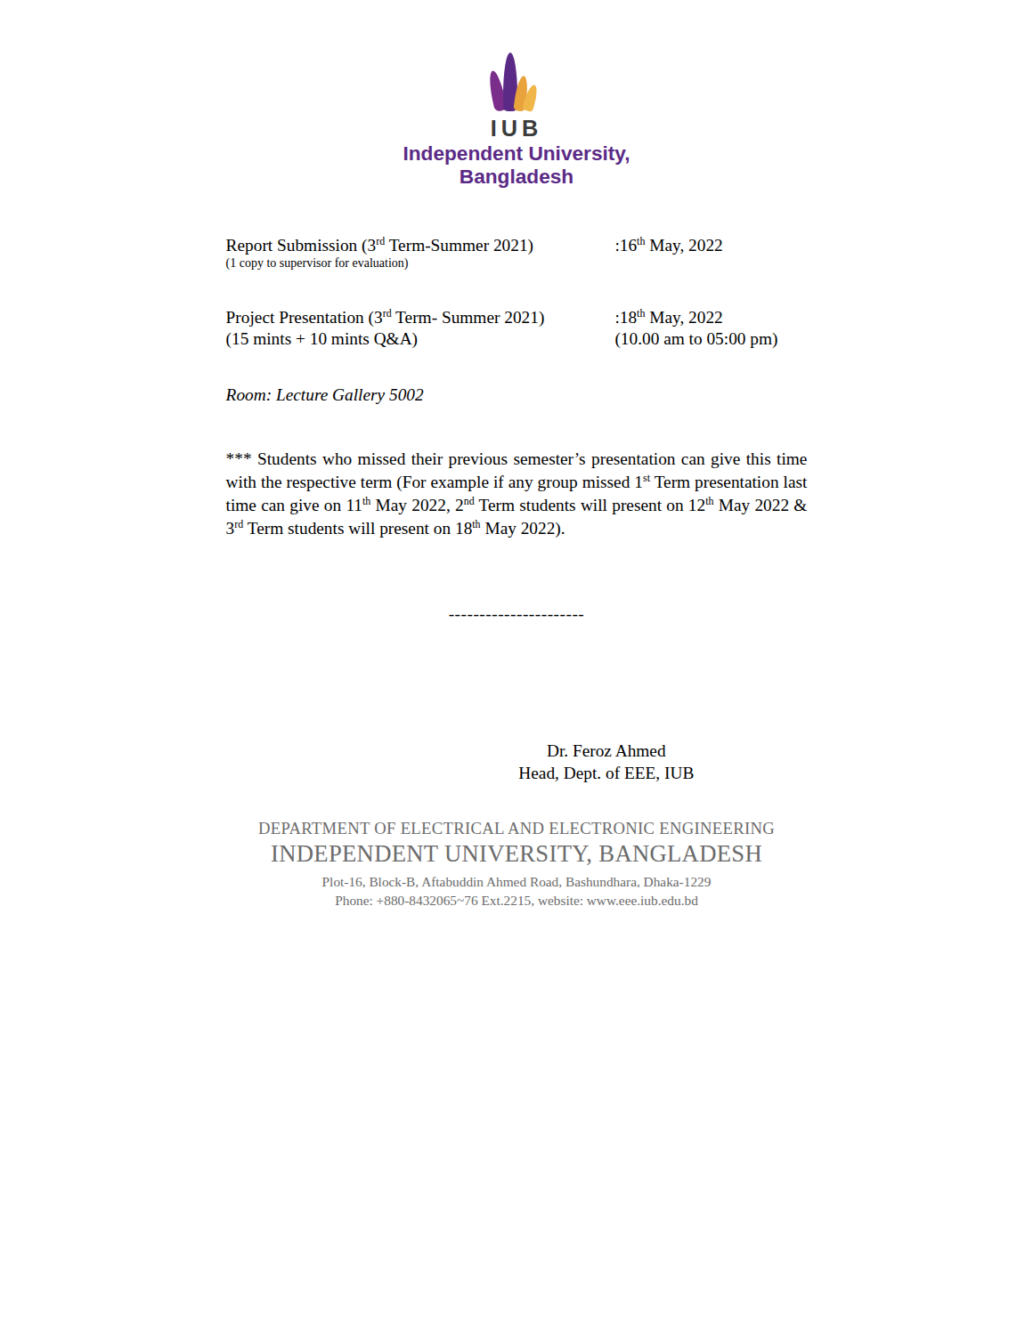IUB
Independent University,
Bangladesh
Report Submission (3rd Term-Summer 2021)
:16th May, 2022
(1 copy to supervisor for evaluation)
Project Presentation (3rd Term- Summer 2021)
:18th May, 2022
(15 mints + 10 mints Q&A)
(10.00 am to 05:00 pm)
Room: Lecture Gallery 5002
*** Students who missed their previous semester’s presentation can give this time with the respective term (For example if any group missed 1st Term presentation last time can give on 11th May 2022, 2nd Term students will present on 12th May 2022 & 3rd Term students will present on 18th May 2022).
----------------------
Dr. Feroz Ahmed
Head, Dept. of EEE, IUB
DEPARTMENT OF ELECTRICAL AND ELECTRONIC ENGINEERING
INDEPENDENT UNIVERSITY, BANGLADESH
Plot-16, Block-B, Aftabuddin Ahmed Road, Bashundhara, Dhaka-1229
Phone: +880-8432065~76 Ext.2215, website: www.eee.iub.edu.bd